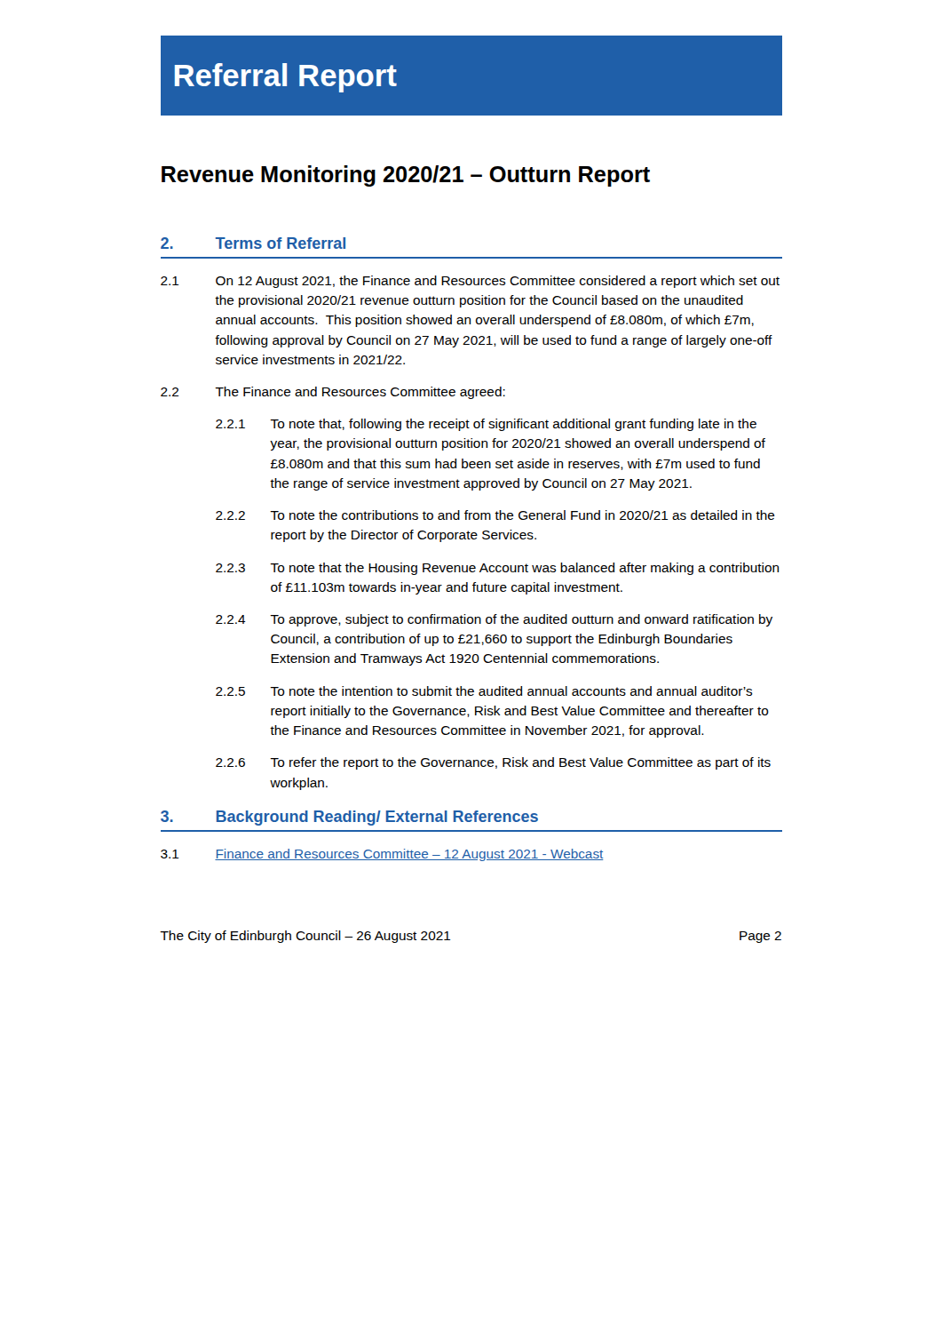Referral Report
Revenue Monitoring 2020/21 – Outturn Report
2.
Terms of Referral
2.1
On 12 August 2021, the Finance and Resources Committee considered a report which set out the provisional 2020/21 revenue outturn position for the Council based on the unaudited annual accounts. This position showed an overall underspend of £8.080m, of which £7m, following approval by Council on 27 May 2021, will be used to fund a range of largely one-off service investments in 2021/22.
2.2
The Finance and Resources Committee agreed:
2.2.1
To note that, following the receipt of significant additional grant funding late in the year, the provisional outturn position for 2020/21 showed an overall underspend of £8.080m and that this sum had been set aside in reserves, with £7m used to fund the range of service investment approved by Council on 27 May 2021.
2.2.2
To note the contributions to and from the General Fund in 2020/21 as detailed in the report by the Director of Corporate Services.
2.2.3
To note that the Housing Revenue Account was balanced after making a contribution of £11.103m towards in-year and future capital investment.
2.2.4
To approve, subject to confirmation of the audited outturn and onward ratification by Council, a contribution of up to £21,660 to support the Edinburgh Boundaries Extension and Tramways Act 1920 Centennial commemorations.
2.2.5
To note the intention to submit the audited annual accounts and annual auditor’s report initially to the Governance, Risk and Best Value Committee and thereafter to the Finance and Resources Committee in November 2021, for approval.
2.2.6
To refer the report to the Governance, Risk and Best Value Committee as part of its workplan.
3.
Background Reading/ External References
3.1
Finance and Resources Committee – 12 August 2021 - Webcast
The City of Edinburgh Council – 26 August 2021
Page 2